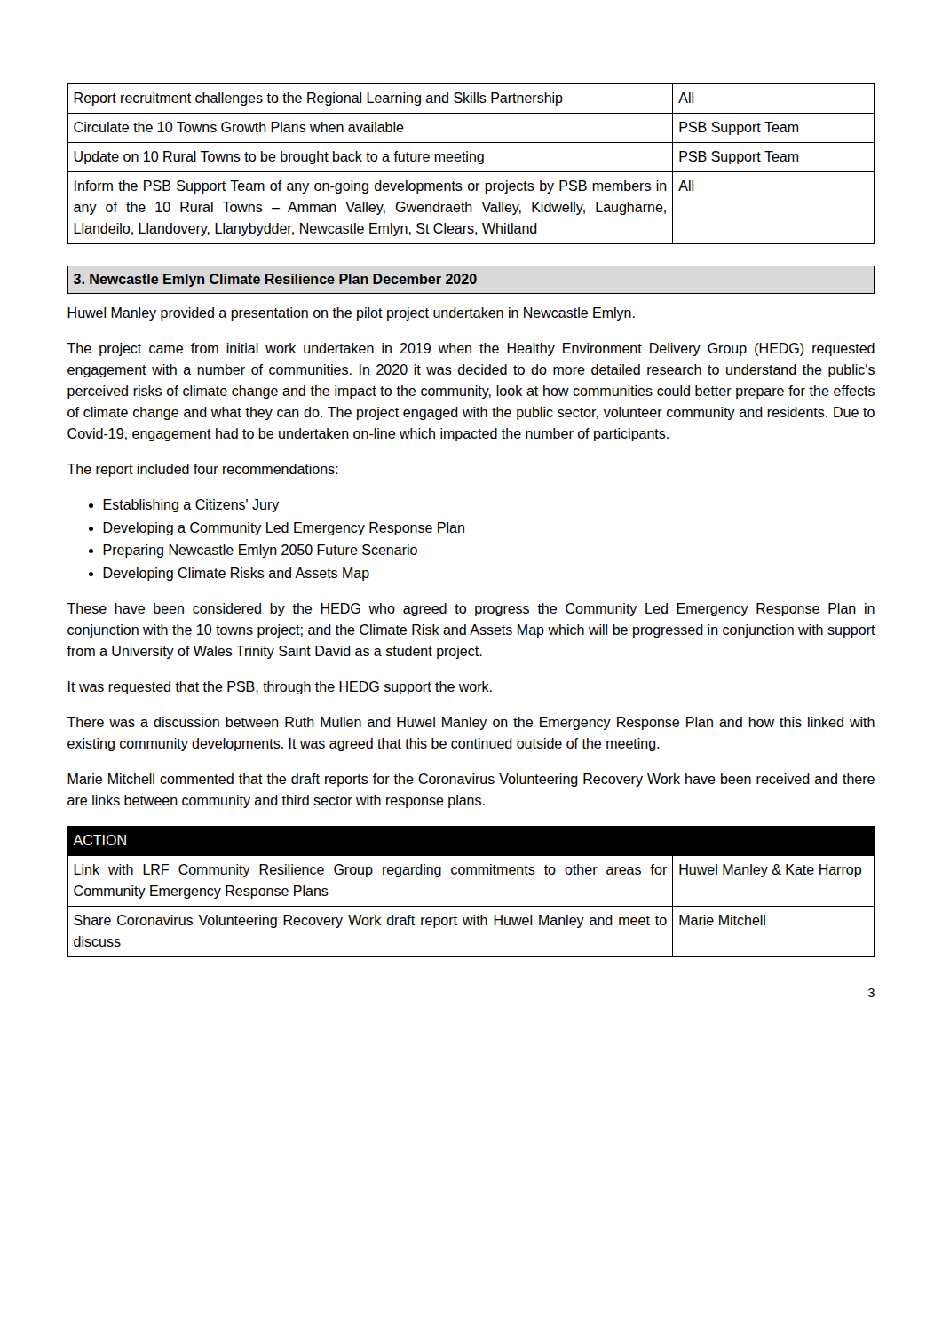| Report recruitment challenges to the Regional Learning and Skills Partnership | All |
| Circulate the 10 Towns Growth Plans when available | PSB Support Team |
| Update on 10 Rural Towns to be brought back to a future meeting | PSB Support Team |
| Inform the PSB Support Team of any on-going developments or projects by PSB members in any of the 10 Rural Towns – Amman Valley, Gwendraeth Valley, Kidwelly, Laugharne, Llandeilo, Llandovery, Llanybydder, Newcastle Emlyn, St Clears, Whitland | All |
3. Newcastle Emlyn Climate Resilience Plan December 2020
Huwel Manley provided a presentation on the pilot project undertaken in Newcastle Emlyn.
The project came from initial work undertaken in 2019 when the Healthy Environment Delivery Group (HEDG) requested engagement with a number of communities. In 2020 it was decided to do more detailed research to understand the public's perceived risks of climate change and the impact to the community, look at how communities could better prepare for the effects of climate change and what they can do. The project engaged with the public sector, volunteer community and residents. Due to Covid-19, engagement had to be undertaken on-line which impacted the number of participants.
The report included four recommendations:
Establishing a Citizens' Jury
Developing a Community Led Emergency Response Plan
Preparing Newcastle Emlyn 2050 Future Scenario
Developing Climate Risks and Assets Map
These have been considered by the HEDG who agreed to progress the Community Led Emergency Response Plan in conjunction with the 10 towns project; and the Climate Risk and Assets Map which will be progressed in conjunction with support from a University of Wales Trinity Saint David as a student project.
It was requested that the PSB, through the HEDG support the work.
There was a discussion between Ruth Mullen and Huwel Manley on the Emergency Response Plan and how this linked with existing community developments. It was agreed that this be continued outside of the meeting.
Marie Mitchell commented that the draft reports for the Coronavirus Volunteering Recovery Work have been received and there are links between community and third sector with response plans.
| ACTION |
| Link with LRF Community Resilience Group regarding commitments to other areas for Community Emergency Response Plans | Huwel Manley & Kate Harrop |
| Share Coronavirus Volunteering Recovery Work draft report with Huwel Manley and meet to discuss | Marie Mitchell |
3